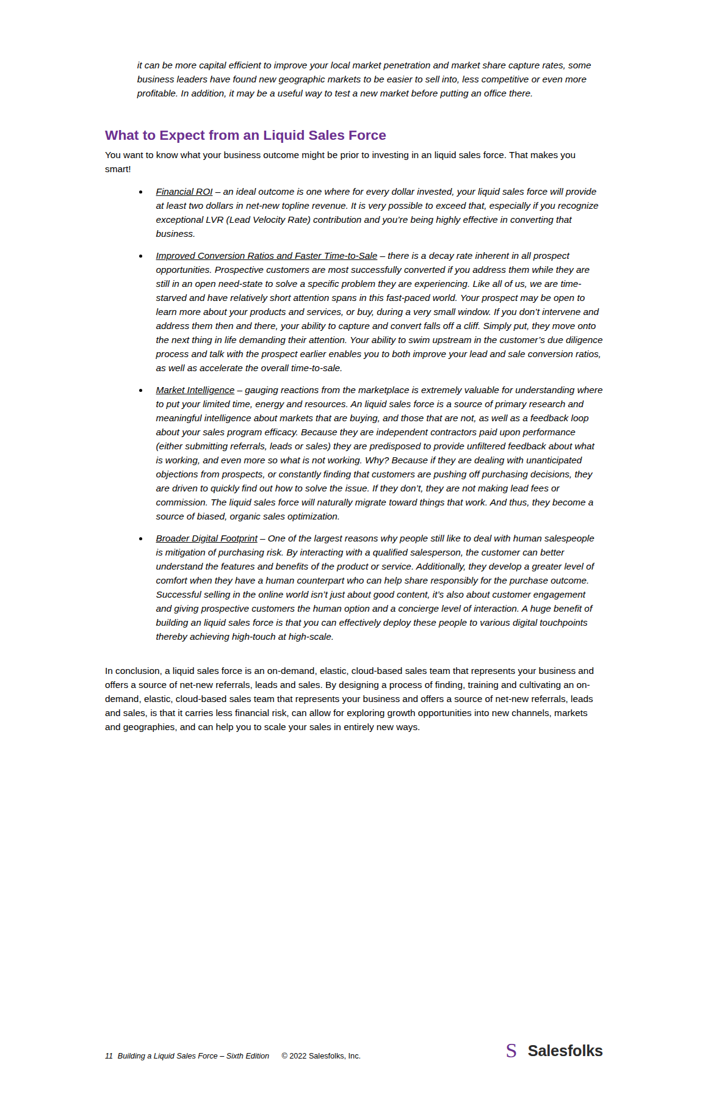it can be more capital efficient to improve your local market penetration and market share capture rates, some business leaders have found new geographic markets to be easier to sell into, less competitive or even more profitable. In addition, it may be a useful way to test a new market before putting an office there.
What to Expect from an Liquid Sales Force
You want to know what your business outcome might be prior to investing in an liquid sales force. That makes you smart!
Financial ROI – an ideal outcome is one where for every dollar invested, your liquid sales force will provide at least two dollars in net-new topline revenue. It is very possible to exceed that, especially if you recognize exceptional LVR (Lead Velocity Rate) contribution and you’re being highly effective in converting that business.
Improved Conversion Ratios and Faster Time-to-Sale – there is a decay rate inherent in all prospect opportunities. Prospective customers are most successfully converted if you address them while they are still in an open need-state to solve a specific problem they are experiencing. Like all of us, we are time-starved and have relatively short attention spans in this fast-paced world. Your prospect may be open to learn more about your products and services, or buy, during a very small window. If you don’t intervene and address them then and there, your ability to capture and convert falls off a cliff. Simply put, they move onto the next thing in life demanding their attention. Your ability to swim upstream in the customer’s due diligence process and talk with the prospect earlier enables you to both improve your lead and sale conversion ratios, as well as accelerate the overall time-to-sale.
Market Intelligence – gauging reactions from the marketplace is extremely valuable for understanding where to put your limited time, energy and resources. An liquid sales force is a source of primary research and meaningful intelligence about markets that are buying, and those that are not, as well as a feedback loop about your sales program efficacy. Because they are independent contractors paid upon performance (either submitting referrals, leads or sales) they are predisposed to provide unfiltered feedback about what is working, and even more so what is not working. Why? Because if they are dealing with unanticipated objections from prospects, or constantly finding that customers are pushing off purchasing decisions, they are driven to quickly find out how to solve the issue. If they don’t, they are not making lead fees or commission. The liquid sales force will naturally migrate toward things that work. And thus, they become a source of biased, organic sales optimization.
Broader Digital Footprint – One of the largest reasons why people still like to deal with human salespeople is mitigation of purchasing risk. By interacting with a qualified salesperson, the customer can better understand the features and benefits of the product or service. Additionally, they develop a greater level of comfort when they have a human counterpart who can help share responsibly for the purchase outcome. Successful selling in the online world isn’t just about good content, it’s also about customer engagement and giving prospective customers the human option and a concierge level of interaction. A huge benefit of building an liquid sales force is that you can effectively deploy these people to various digital touchpoints thereby achieving high-touch at high-scale.
In conclusion, a liquid sales force is an on-demand, elastic, cloud-based sales team that represents your business and offers a source of net-new referrals, leads and sales. By designing a process of finding, training and cultivating an on-demand, elastic, cloud-based sales team that represents your business and offers a source of net-new referrals, leads and sales, is that it carries less financial risk, can allow for exploring growth opportunities into new channels, markets and geographies, and can help you to scale your sales in entirely new ways.
11 Building a Liquid Sales Force – Sixth Edition© 2022 Salesfolks, Inc.
S Salesfolks